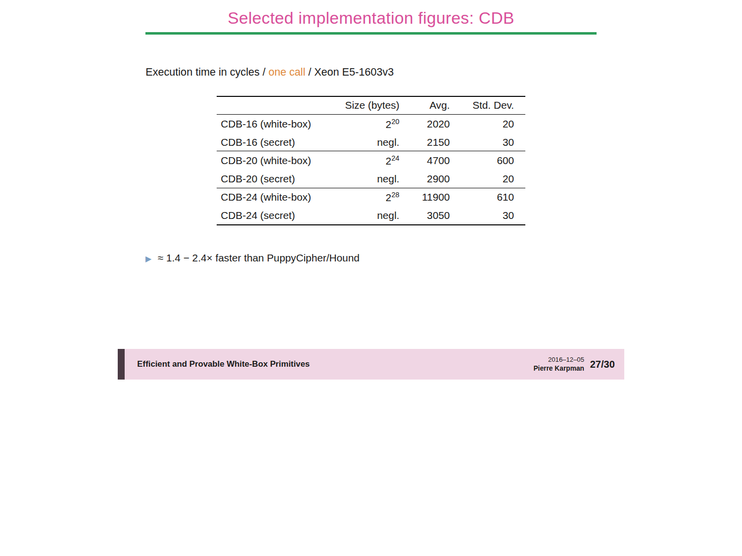Selected implementation figures: CDB
Execution time in cycles / one call / Xeon E5-1603v3
| | Size (bytes) | Avg. | Std. Dev. |
| --- | --- | --- | --- |
| CDB-16 (white-box) | 2 20 | 2020 | 20 |
| CDB-16 (secret) | negl. | 2150 | 30 |
| CDB-20 (white-box) | 2 24 | 4700 | 600 |
| CDB-20 (secret) | negl. | 2900 | 20 |
| CDB-24 (white-box) | 2 28 | 11900 | 610 |
| CDB-24 (secret) | negl. | 3050 | 30 |
▶ ≈ 1.4 − 2.4× faster than PuppyCipher/Hound
Efficient and Provable White-Box Primitives
2016–12–05
Pierre Karpman
27/30